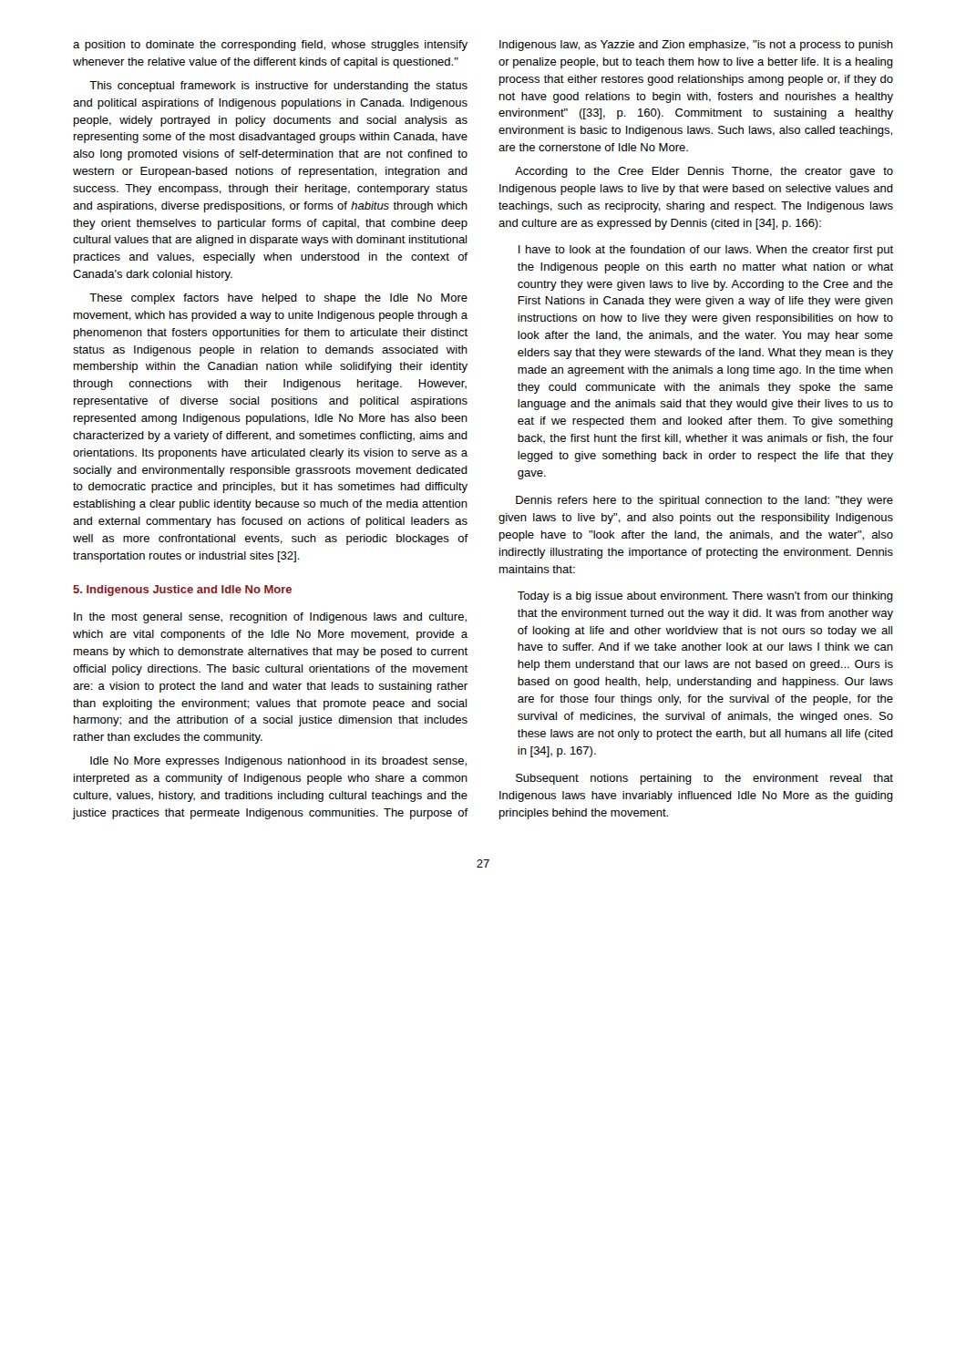a position to dominate the corresponding field, whose struggles intensify whenever the relative value of the different kinds of capital is questioned."
This conceptual framework is instructive for understanding the status and political aspirations of Indigenous populations in Canada. Indigenous people, widely portrayed in policy documents and social analysis as representing some of the most disadvantaged groups within Canada, have also long promoted visions of self-determination that are not confined to western or European-based notions of representation, integration and success. They encompass, through their heritage, contemporary status and aspirations, diverse predispositions, or forms of habitus through which they orient themselves to particular forms of capital, that combine deep cultural values that are aligned in disparate ways with dominant institutional practices and values, especially when understood in the context of Canada's dark colonial history.
These complex factors have helped to shape the Idle No More movement, which has provided a way to unite Indigenous people through a phenomenon that fosters opportunities for them to articulate their distinct status as Indigenous people in relation to demands associated with membership within the Canadian nation while solidifying their identity through connections with their Indigenous heritage. However, representative of diverse social positions and political aspirations represented among Indigenous populations, Idle No More has also been characterized by a variety of different, and sometimes conflicting, aims and orientations. Its proponents have articulated clearly its vision to serve as a socially and environmentally responsible grassroots movement dedicated to democratic practice and principles, but it has sometimes had difficulty establishing a clear public identity because so much of the media attention and external commentary has focused on actions of political leaders as well as more confrontational events, such as periodic blockages of transportation routes or industrial sites [32].
5. Indigenous Justice and Idle No More
In the most general sense, recognition of Indigenous laws and culture, which are vital components of the Idle No More movement, provide a means by which to demonstrate alternatives that may be posed to current official policy directions. The basic cultural orientations of the movement are: a vision to protect the land and water that leads to sustaining rather than exploiting the environment; values that promote peace and social harmony; and the attribution of a social justice dimension that includes rather than excludes the community.
Idle No More expresses Indigenous nationhood in its broadest sense, interpreted as a community of Indigenous people who share a common culture, values, history, and traditions including cultural teachings and the justice practices that permeate Indigenous communities. The purpose of Indigenous law, as Yazzie and Zion emphasize, "is not a process to punish or penalize people, but to teach them how to live a better life. It is a healing process that either restores good relationships among people or, if they do not have good relations to begin with, fosters and nourishes a healthy environment" ([33], p. 160). Commitment to sustaining a healthy environment is basic to Indigenous laws. Such laws, also called teachings, are the cornerstone of Idle No More.
According to the Cree Elder Dennis Thorne, the creator gave to Indigenous people laws to live by that were based on selective values and teachings, such as reciprocity, sharing and respect. The Indigenous laws and culture are as expressed by Dennis (cited in [34], p. 166):
I have to look at the foundation of our laws. When the creator first put the Indigenous people on this earth no matter what nation or what country they were given laws to live by. According to the Cree and the First Nations in Canada they were given a way of life they were given instructions on how to live they were given responsibilities on how to look after the land, the animals, and the water. You may hear some elders say that they were stewards of the land. What they mean is they made an agreement with the animals a long time ago. In the time when they could communicate with the animals they spoke the same language and the animals said that they would give their lives to us to eat if we respected them and looked after them. To give something back, the first hunt the first kill, whether it was animals or fish, the four legged to give something back in order to respect the life that they gave.
Dennis refers here to the spiritual connection to the land: "they were given laws to live by", and also points out the responsibility Indigenous people have to "look after the land, the animals, and the water", also indirectly illustrating the importance of protecting the environment. Dennis maintains that:
Today is a big issue about environment. There wasn't from our thinking that the environment turned out the way it did. It was from another way of looking at life and other worldview that is not ours so today we all have to suffer. And if we take another look at our laws I think we can help them understand that our laws are not based on greed... Ours is based on good health, help, understanding and happiness. Our laws are for those four things only, for the survival of the people, for the survival of medicines, the survival of animals, the winged ones. So these laws are not only to protect the earth, but all humans all life (cited in [34], p. 167).
Subsequent notions pertaining to the environment reveal that Indigenous laws have invariably influenced Idle No More as the guiding principles behind the movement.
27